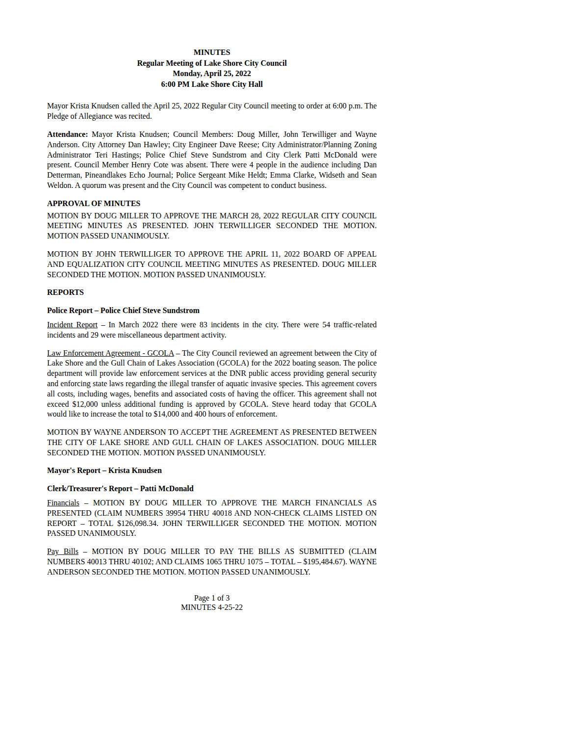MINUTES
Regular Meeting of Lake Shore City Council
Monday, April 25, 2022
6:00 PM Lake Shore City Hall
Mayor Krista Knudsen called the April 25, 2022 Regular City Council meeting to order at 6:00 p.m. The Pledge of Allegiance was recited.
Attendance: Mayor Krista Knudsen; Council Members: Doug Miller, John Terwilliger and Wayne Anderson. City Attorney Dan Hawley; City Engineer Dave Reese; City Administrator/Planning Zoning Administrator Teri Hastings; Police Chief Steve Sundstrom and City Clerk Patti McDonald were present. Council Member Henry Cote was absent. There were 4 people in the audience including Dan Detterman, Pineandlakes Echo Journal; Police Sergeant Mike Heldt; Emma Clarke, Widseth and Sean Weldon. A quorum was present and the City Council was competent to conduct business.
Approval of Minutes
Motion by Doug Miller to approve the March 28, 2022 Regular City Council meeting minutes as presented. John Terwilliger seconded the motion. Motion passed unanimously.
Motion by John Terwilliger to approve the April 11, 2022 Board of Appeal and Equalization City Council meeting minutes as presented. Doug Miller seconded the motion. Motion passed unanimously.
Reports
Police Report – Police Chief Steve Sundstrom
Incident Report – In March 2022 there were 83 incidents in the city. There were 54 traffic-related incidents and 29 were miscellaneous department activity.
Law Enforcement Agreement - GCOLA – The City Council reviewed an agreement between the City of Lake Shore and the Gull Chain of Lakes Association (GCOLA) for the 2022 boating season. The police department will provide law enforcement services at the DNR public access providing general security and enforcing state laws regarding the illegal transfer of aquatic invasive species. This agreement covers all costs, including wages, benefits and associated costs of having the officer. This agreement shall not exceed $12,000 unless additional funding is approved by GCOLA. Steve heard today that GCOLA would like to increase the total to $14,000 and 400 hours of enforcement.
Motion by Wayne Anderson to accept the agreement as presented between the City of Lake Shore and Gull Chain of Lakes Association. Doug Miller seconded the motion. Motion passed unanimously.
Mayor's Report – Krista Knudsen
Clerk/Treasurer's Report – Patti McDonald
Financials – MOTION BY DOUG MILLER TO APPROVE THE MARCH FINANCIALS AS PRESENTED (CLAIM NUMBERS 39954 THRU 40018 AND NON-CHECK CLAIMS LISTED ON REPORT – TOTAL $126,098.34. JOHN TERWILLIGER SECONDED THE MOTION. MOTION PASSED UNANIMOUSLY.
Pay Bills – MOTION BY DOUG MILLER TO PAY THE BILLS AS SUBMITTED (CLAIM NUMBERS 40013 THRU 40102; AND CLAIMS 1065 THRU 1075 – TOTAL – $195,484.67). WAYNE ANDERSON SECONDED THE MOTION. MOTION PASSED UNANIMOUSLY.
Page 1 of 3
MINUTES 4-25-22